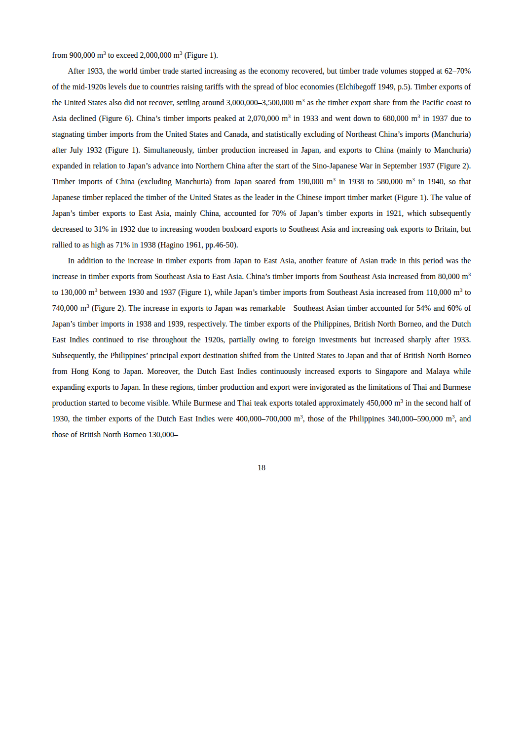from 900,000 m3 to exceed 2,000,000 m3 (Figure 1).
After 1933, the world timber trade started increasing as the economy recovered, but timber trade volumes stopped at 62–70% of the mid-1920s levels due to countries raising tariffs with the spread of bloc economies (Elchibegoff 1949, p.5). Timber exports of the United States also did not recover, settling around 3,000,000–3,500,000 m3 as the timber export share from the Pacific coast to Asia declined (Figure 6). China’s timber imports peaked at 2,070,000 m3 in 1933 and went down to 680,000 m3 in 1937 due to stagnating timber imports from the United States and Canada, and statistically excluding of Northeast China’s imports (Manchuria) after July 1932 (Figure 1). Simultaneously, timber production increased in Japan, and exports to China (mainly to Manchuria) expanded in relation to Japan’s advance into Northern China after the start of the Sino-Japanese War in September 1937 (Figure 2). Timber imports of China (excluding Manchuria) from Japan soared from 190,000 m3 in 1938 to 580,000 m3 in 1940, so that Japanese timber replaced the timber of the United States as the leader in the Chinese import timber market (Figure 1). The value of Japan’s timber exports to East Asia, mainly China, accounted for 70% of Japan’s timber exports in 1921, which subsequently decreased to 31% in 1932 due to increasing wooden boxboard exports to Southeast Asia and increasing oak exports to Britain, but rallied to as high as 71% in 1938 (Hagino 1961, pp.46-50).
In addition to the increase in timber exports from Japan to East Asia, another feature of Asian trade in this period was the increase in timber exports from Southeast Asia to East Asia. China’s timber imports from Southeast Asia increased from 80,000 m3 to 130,000 m3 between 1930 and 1937 (Figure 1), while Japan’s timber imports from Southeast Asia increased from 110,000 m3 to 740,000 m3 (Figure 2). The increase in exports to Japan was remarkable—Southeast Asian timber accounted for 54% and 60% of Japan’s timber imports in 1938 and 1939, respectively. The timber exports of the Philippines, British North Borneo, and the Dutch East Indies continued to rise throughout the 1920s, partially owing to foreign investments but increased sharply after 1933. Subsequently, the Philippines’ principal export destination shifted from the United States to Japan and that of British North Borneo from Hong Kong to Japan. Moreover, the Dutch East Indies continuously increased exports to Singapore and Malaya while expanding exports to Japan. In these regions, timber production and export were invigorated as the limitations of Thai and Burmese production started to become visible. While Burmese and Thai teak exports totaled approximately 450,000 m3 in the second half of 1930, the timber exports of the Dutch East Indies were 400,000–700,000 m3, those of the Philippines 340,000–590,000 m3, and those of British North Borneo 130,000–
18